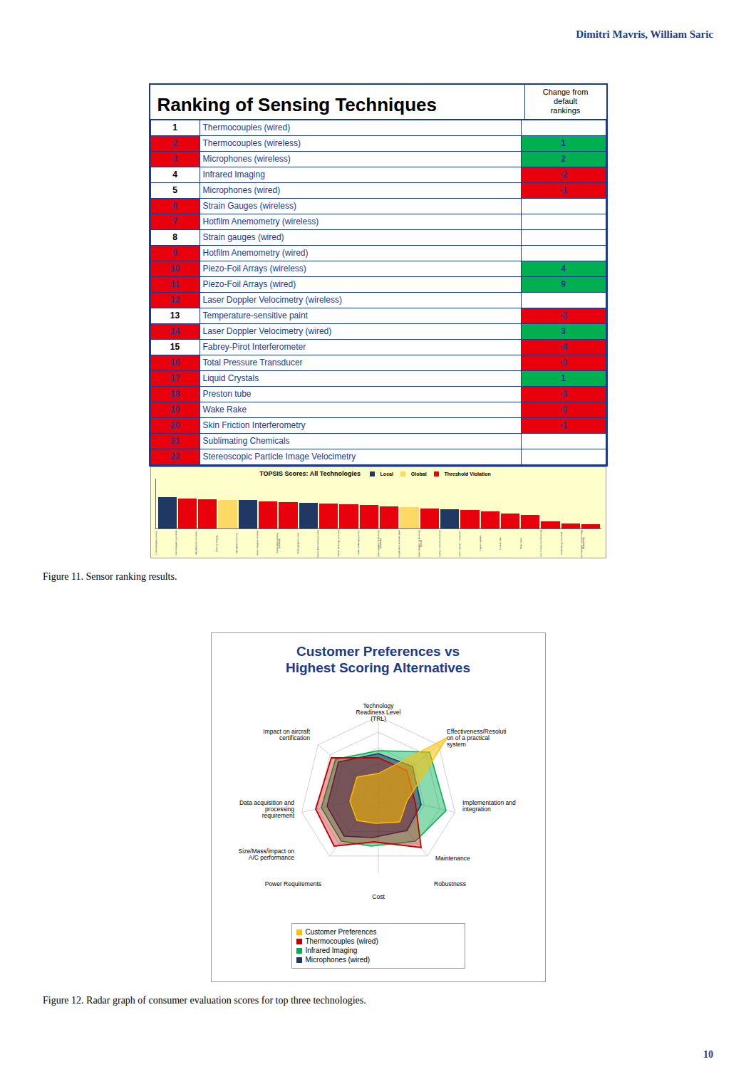Dimitri Mavris, William Saric
Ranking of Sensing Techniques
Change from
default
rankings
| 1 | Thermocouples (wired) | |
| 2 | Thermocouples (wireless) | 1 |
| 3 | Microphones (wireless) | 2 |
| 4 | Infrared Imaging | -2 |
| 5 | Microphones (wired) | -1 |
| 6 | Strain Gauges (wireless) | |
| 7 | Hotfilm Anemometry (wireless) | |
| 8 | Strain gauges (wired) | |
| 9 | Hotfilm Anemometry (wired) | |
| 10 | Piezo-Foil Arrays (wireless) | 4 |
| 11 | Piezo-Foil Arrays (wired) | 9 |
| 12 | Laser Doppler Velocimetry (wireless) | |
| 13 | Temperature-sensitive paint | -3 |
| 14 | Laser Doppler Velocimetry (wired) | 3 |
| 15 | Fabrey-Pirot Interferometer | -4 |
| 16 | Total Pressure Transducer | -3 |
| 17 | Liquid Crystals | 1 |
| 18 | Preston tube | -3 |
| 19 | Wake Rake | -3 |
| 20 | Skin Friction Interferometry | -1 |
| 21 | Sublimating Chemicals | |
| 22 | Stereoscopic Particle Image Velocimetry | |
TOPSIS Scores: All Technologies Local Global Threshold Violation
Thermocouples (wired)
Thermocouples (wireless)
Microphones (wireless)
Infrared Imaging
Microphones (wired)
Strain Gauges (wireless)
Hotfilm Anemometry (wireless)
Strain gauges (wired)
Hotfilm Anemometry (wired)
Piezo-Foil Arrays (wireless)
Piezo-Foil Arrays (wired)
Laser Doppler Velocimetry (wireless)
Temperature-sensitive paint
Laser Doppler Velocimetry (wired)
Fabrey-Pirot Interferometer
Total Pressure Transducer
Liquid Crystals
Preston tube
Wake Rake
Skin Friction Interferometry
Sublimating Chemicals
Stereoscopic Particle Image Velocimetry
Figure 11. Sensor ranking results.
Customer Preferences vs
Highest Scoring Alternatives
Technology Readiness Level (TRL) Effectiveness/Resoluti on of a practical system Implementation and integration Maintenance Robustness Cost Power Requirements Size/Mass/impact on A/C performance Data acquisition and processing requirement Impact on aircraft certification
Customer Preferences
Thermocouples (wired)
Infrared Imaging
Microphones (wired)
Figure 12. Radar graph of consumer evaluation scores for top three technologies.
10